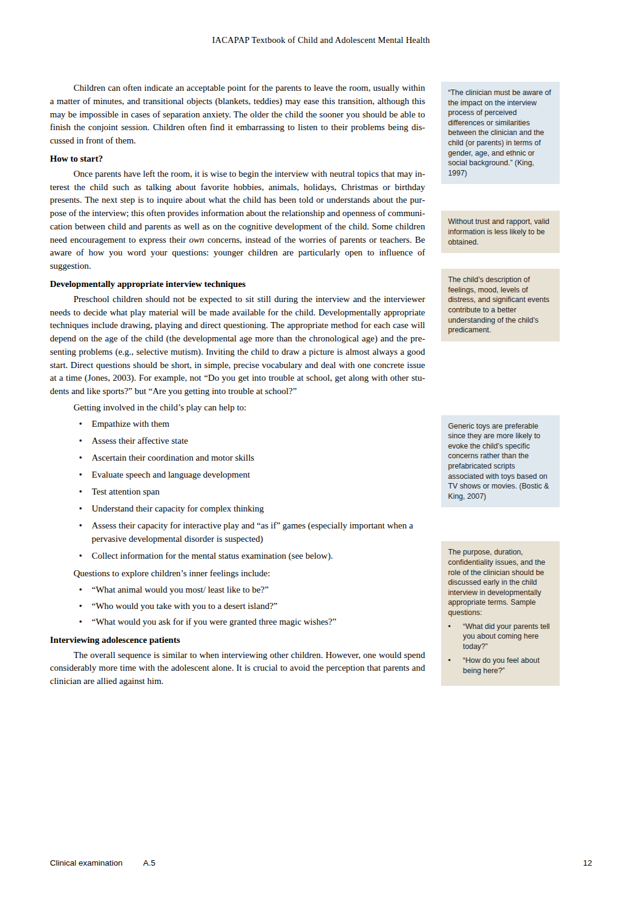IACAPAP Textbook of Child and Adolescent Mental Health
Children can often indicate an acceptable point for the parents to leave the room, usually within a matter of minutes, and transitional objects (blankets, teddies) may ease this transition, although this may be impossible in cases of separation anxiety. The older the child the sooner you should be able to finish the conjoint session. Children often find it embarrassing to listen to their problems being discussed in front of them.
How to start?
Once parents have left the room, it is wise to begin the interview with neutral topics that may interest the child such as talking about favorite hobbies, animals, holidays, Christmas or birthday presents. The next step is to inquire about what the child has been told or understands about the purpose of the interview; this often provides information about the relationship and openness of communication between child and parents as well as on the cognitive development of the child. Some children need encouragement to express their own concerns, instead of the worries of parents or teachers. Be aware of how you word your questions: younger children are particularly open to influence of suggestion.
Developmentally appropriate interview techniques
Preschool children should not be expected to sit still during the interview and the interviewer needs to decide what play material will be made available for the child. Developmentally appropriate techniques include drawing, playing and direct questioning. The appropriate method for each case will depend on the age of the child (the developmental age more than the chronological age) and the presenting problems (e.g., selective mutism). Inviting the child to draw a picture is almost always a good start. Direct questions should be short, in simple, precise vocabulary and deal with one concrete issue at a time (Jones, 2003). For example, not “Do you get into trouble at school, get along with other students and like sports?” but “Are you getting into trouble at school?”
Getting involved in the child’s play can help to:
Empathize with them
Assess their affective state
Ascertain their coordination and motor skills
Evaluate speech and language development
Test attention span
Understand their capacity for complex thinking
Assess their capacity for interactive play and “as if” games (especially important when a pervasive developmental disorder is suspected)
Collect information for the mental status examination (see below).
Questions to explore children’s inner feelings include:
“What animal would you most/ least like to be?”
“Who would you take with you to a desert island?”
“What would you ask for if you were granted three magic wishes?”
Interviewing adolescence patients
The overall sequence is similar to when interviewing other children. However, one would spend considerably more time with the adolescent alone. It is crucial to avoid the perception that parents and clinician are allied against him.
“The clinician must be aware of the impact on the interview process of perceived differences or similarities between the clinician and the child (or parents) in terms of gender, age, and ethnic or social background.” (King, 1997)
Without trust and rapport, valid information is less likely to be obtained.
The child’s description of feelings, mood, levels of distress, and significant events contribute to a better understanding of the child’s predicament.
Generic toys are preferable since they are more likely to evoke the child’s specific concerns rather than the prefabricated scripts associated with toys based on TV shows or movies. (Bostic & King, 2007)
The purpose, duration, confidentiality issues, and the role of the clinician should be discussed early in the child interview in developmentally appropriate terms. Sample questions:
“What did your parents tell you about coming here today?”
“How do you feel about being here?”
Clinical examinationA.5
12